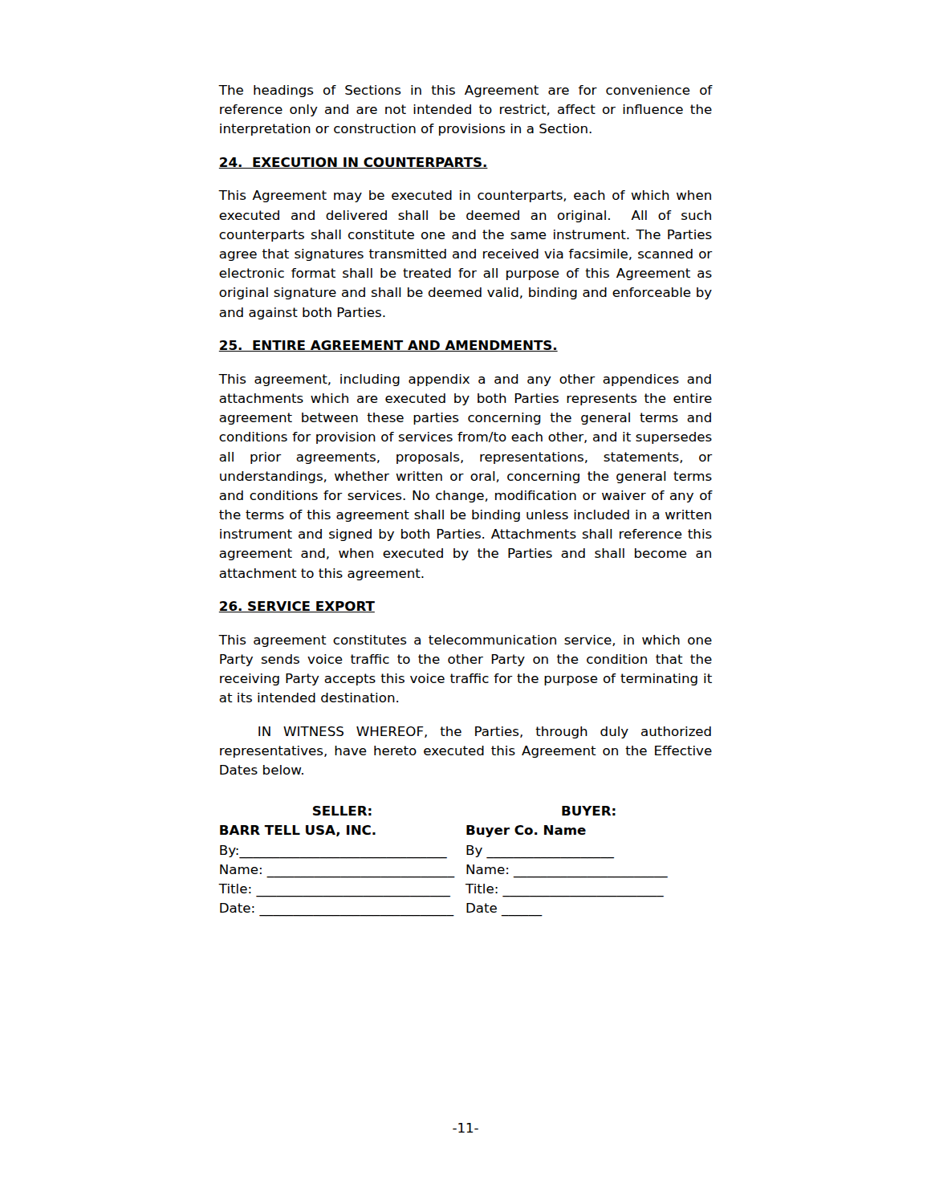The headings of Sections in this Agreement are for convenience of reference only and are not intended to restrict, affect or influence the interpretation or construction of provisions in a Section.
24. Execution in Counterparts.
This Agreement may be executed in counterparts, each of which when executed and delivered shall be deemed an original. All of such counterparts shall constitute one and the same instrument. The Parties agree that signatures transmitted and received via facsimile, scanned or electronic format shall be treated for all purpose of this Agreement as original signature and shall be deemed valid, binding and enforceable by and against both Parties.
25. Entire Agreement and Amendments.
This agreement, including appendix a and any other appendices and attachments which are executed by both Parties represents the entire agreement between these parties concerning the general terms and conditions for provision of services from/to each other, and it supersedes all prior agreements, proposals, representations, statements, or understandings, whether written or oral, concerning the general terms and conditions for services. No change, modification or waiver of any of the terms of this agreement shall be binding unless included in a written instrument and signed by both Parties. Attachments shall reference this agreement and, when executed by the Parties and shall become an attachment to this agreement.
26. Service Export
This agreement constitutes a telecommunication service, in which one Party sends voice traffic to the other Party on the condition that the receiving Party accepts this voice traffic for the purpose of terminating it at its intended destination.
IN WITNESS WHEREOF, the Parties, through duly authorized representatives, have hereto executed this Agreement on the Effective Dates below.
| SELLER: | BUYER: |
| BARR TELL USA, INC. | Buyer Co. Name |
| By:_______________________________ | By ___________________ |
| Name: ____________________________ | Name: _______________________ |
| Title: _____________________________ | Title: ________________________ |
| Date: _____________________________ | Date ______ |
-11-